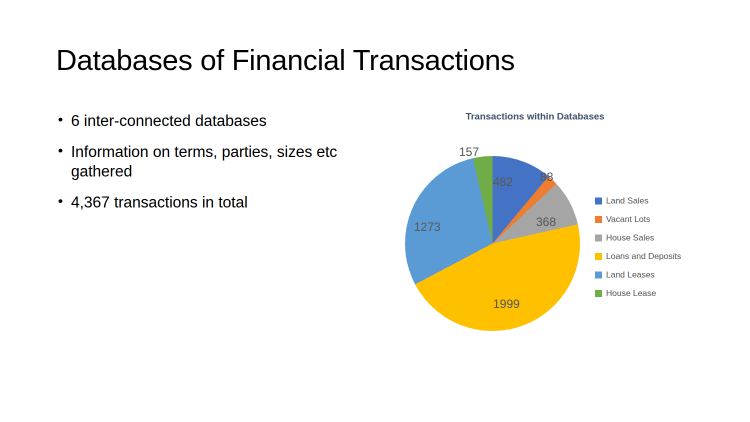Databases of Financial Transactions
6 inter-connected databases
Information on terms, parties, sizes etc gathered
4,367 transactions in total
Transactions within Databases
482
88
368
1999
1273
157
Land Sales
Vacant Lots
House Sales
Loans and Deposits
Land Leases
House Lease